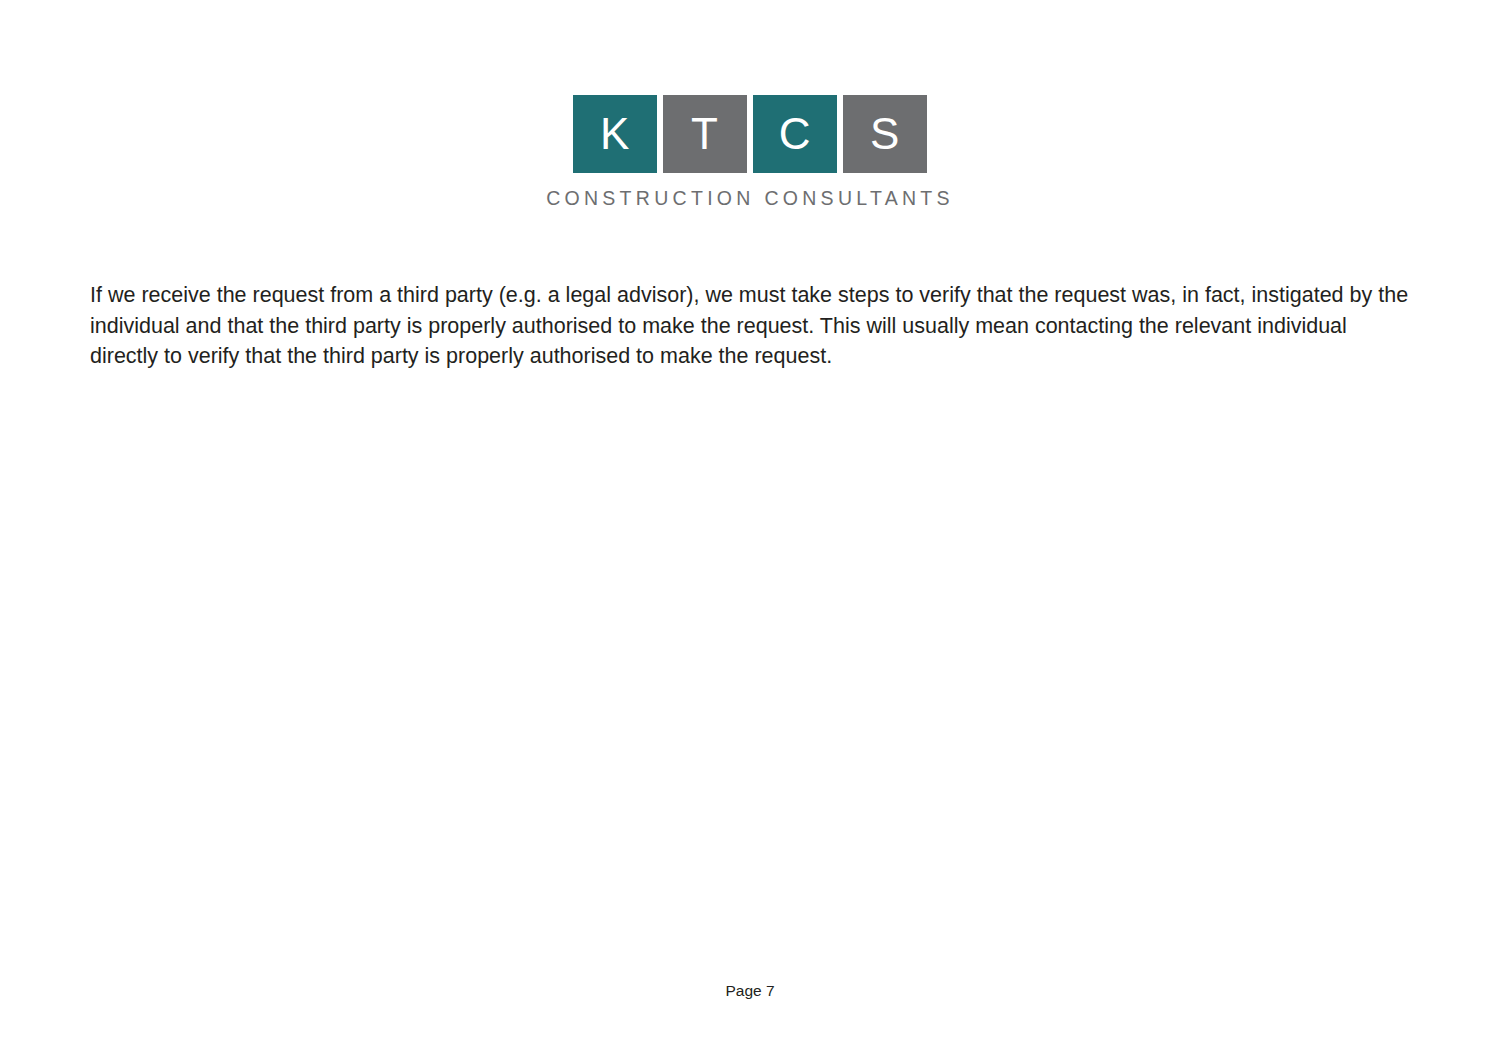KTCS
Construction Consultants
If we receive the request from a third party (e.g. a legal advisor), we must take steps to verify that the request was, in fact, instigated by the individual and that the third party is properly authorised to make the request. This will usually mean contacting the relevant individual directly to verify that the third party is properly authorised to make the request.
Page 7